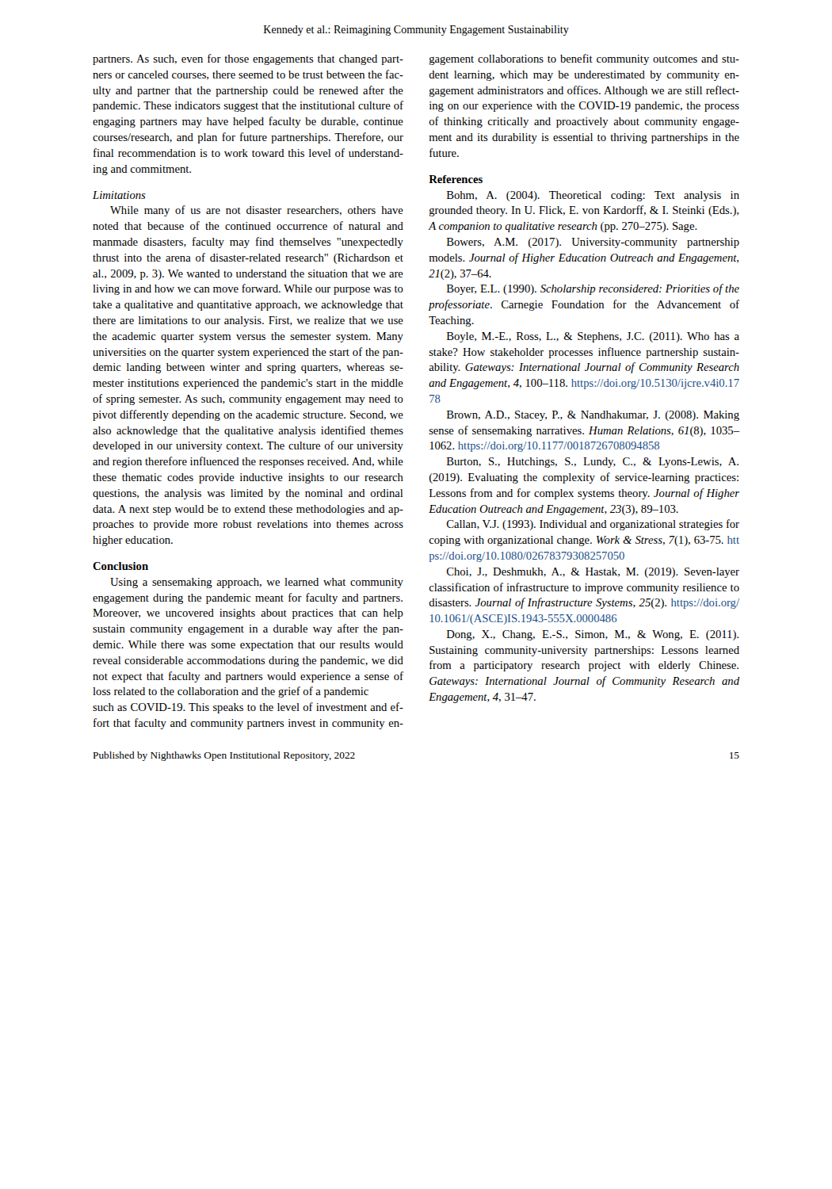Kennedy et al.: Reimagining Community Engagement Sustainability
partners. As such, even for those engagements that changed partners or canceled courses, there seemed to be trust between the faculty and partner that the partnership could be renewed after the pandemic. These indicators suggest that the institutional culture of engaging partners may have helped faculty be durable, continue courses/research, and plan for future partnerships. Therefore, our final recommendation is to work toward this level of understanding and commitment.
Limitations
While many of us are not disaster researchers, others have noted that because of the continued occurrence of natural and manmade disasters, faculty may find themselves "unexpectedly thrust into the arena of disaster-related research" (Richardson et al., 2009, p. 3). We wanted to understand the situation that we are living in and how we can move forward. While our purpose was to take a qualitative and quantitative approach, we acknowledge that there are limitations to our analysis. First, we realize that we use the academic quarter system versus the semester system. Many universities on the quarter system experienced the start of the pandemic landing between winter and spring quarters, whereas semester institutions experienced the pandemic's start in the middle of spring semester. As such, community engagement may need to pivot differently depending on the academic structure. Second, we also acknowledge that the qualitative analysis identified themes developed in our university context. The culture of our university and region therefore influenced the responses received. And, while these thematic codes provide inductive insights to our research questions, the analysis was limited by the nominal and ordinal data. A next step would be to extend these methodologies and approaches to provide more robust revelations into themes across higher education.
Conclusion
Using a sensemaking approach, we learned what community engagement during the pandemic meant for faculty and partners. Moreover, we uncovered insights about practices that can help sustain community engagement in a durable way after the pandemic. While there was some expectation that our results would reveal considerable accommodations during the pandemic, we did not expect that faculty and partners would experience a sense of loss related to the collaboration and the grief of a pandemic
such as COVID-19. This speaks to the level of investment and effort that faculty and community partners invest in community engagement collaborations to benefit community outcomes and student learning, which may be underestimated by community engagement administrators and offices. Although we are still reflecting on our experience with the COVID-19 pandemic, the process of thinking critically and proactively about community engagement and its durability is essential to thriving partnerships in the future.
References
Bohm, A. (2004). Theoretical coding: Text analysis in grounded theory. In U. Flick, E. von Kardorff, & I. Steinki (Eds.), A companion to qualitative research (pp. 270–275). Sage.
Bowers, A.M. (2017). University-community partnership models. Journal of Higher Education Outreach and Engagement, 21(2), 37–64.
Boyer, E.L. (1990). Scholarship reconsidered: Priorities of the professoriate. Carnegie Foundation for the Advancement of Teaching.
Boyle, M.-E., Ross, L., & Stephens, J.C. (2011). Who has a stake? How stakeholder processes influence partnership sustainability. Gateways: International Journal of Community Research and Engagement, 4, 100–118. https://doi.org/10.5130/ijcre.v4i0.1778
Brown, A.D., Stacey, P., & Nandhakumar, J. (2008). Making sense of sensemaking narratives. Human Relations, 61(8), 1035–1062. https://doi.org/10.1177/0018726708094858
Burton, S., Hutchings, S., Lundy, C., & Lyons-Lewis, A. (2019). Evaluating the complexity of service-learning practices: Lessons from and for complex systems theory. Journal of Higher Education Outreach and Engagement, 23(3), 89–103.
Callan, V.J. (1993). Individual and organizational strategies for coping with organizational change. Work & Stress, 7(1), 63-75. https://doi.org/10.1080/02678379308257050
Choi, J., Deshmukh, A., & Hastak, M. (2019). Seven-layer classification of infrastructure to improve community resilience to disasters. Journal of Infrastructure Systems, 25(2). https://doi.org/10.1061/(ASCE)IS.1943-555X.0000486
Dong, X., Chang, E.-S., Simon, M., & Wong, E. (2011). Sustaining community-university partnerships: Lessons learned from a participatory research project with elderly Chinese. Gateways: International Journal of Community Research and Engagement, 4, 31–47.
Published by Nighthawks Open Institutional Repository, 2022
15